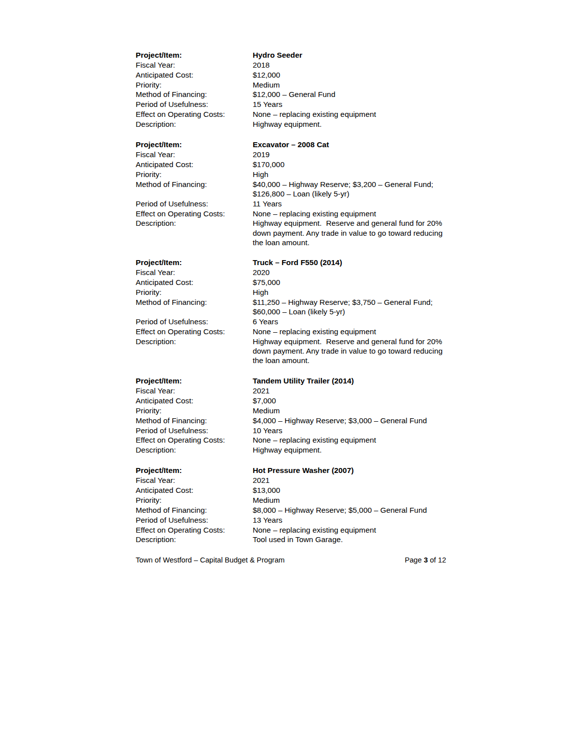| Project/Item: | Hydro Seeder |
| Fiscal Year: | 2018 |
| Anticipated Cost: | $12,000 |
| Priority: | Medium |
| Method of Financing: | $12,000 – General Fund |
| Period of Usefulness: | 15 Years |
| Effect on Operating Costs: | None – replacing existing equipment |
| Description: | Highway equipment. |
| Project/Item: | Excavator – 2008 Cat |
| Fiscal Year: | 2019 |
| Anticipated Cost: | $170,000 |
| Priority: | High |
| Method of Financing: | $40,000 – Highway Reserve; $3,200 – General Fund; $126,800 – Loan (likely 5-yr) |
| Period of Usefulness: | 11 Years |
| Effect on Operating Costs: | None – replacing existing equipment |
| Description: | Highway equipment. Reserve and general fund for 20% down payment. Any trade in value to go toward reducing the loan amount. |
| Project/Item: | Truck – Ford F550 (2014) |
| Fiscal Year: | 2020 |
| Anticipated Cost: | $75,000 |
| Priority: | High |
| Method of Financing: | $11,250 – Highway Reserve; $3,750 – General Fund; $60,000 – Loan (likely 5-yr) |
| Period of Usefulness: | 6 Years |
| Effect on Operating Costs: | None – replacing existing equipment |
| Description: | Highway equipment. Reserve and general fund for 20% down payment. Any trade in value to go toward reducing the loan amount. |
| Project/Item: | Tandem Utility Trailer (2014) |
| Fiscal Year: | 2021 |
| Anticipated Cost: | $7,000 |
| Priority: | Medium |
| Method of Financing: | $4,000 – Highway Reserve; $3,000 – General Fund |
| Period of Usefulness: | 10 Years |
| Effect on Operating Costs: | None – replacing existing equipment |
| Description: | Highway equipment. |
| Project/Item: | Hot Pressure Washer (2007) |
| Fiscal Year: | 2021 |
| Anticipated Cost: | $13,000 |
| Priority: | Medium |
| Method of Financing: | $8,000 – Highway Reserve; $5,000 – General Fund |
| Period of Usefulness: | 13 Years |
| Effect on Operating Costs: | None – replacing existing equipment |
| Description: | Tool used in Town Garage. |
Town of Westford – Capital Budget & Program Page 3 of 12